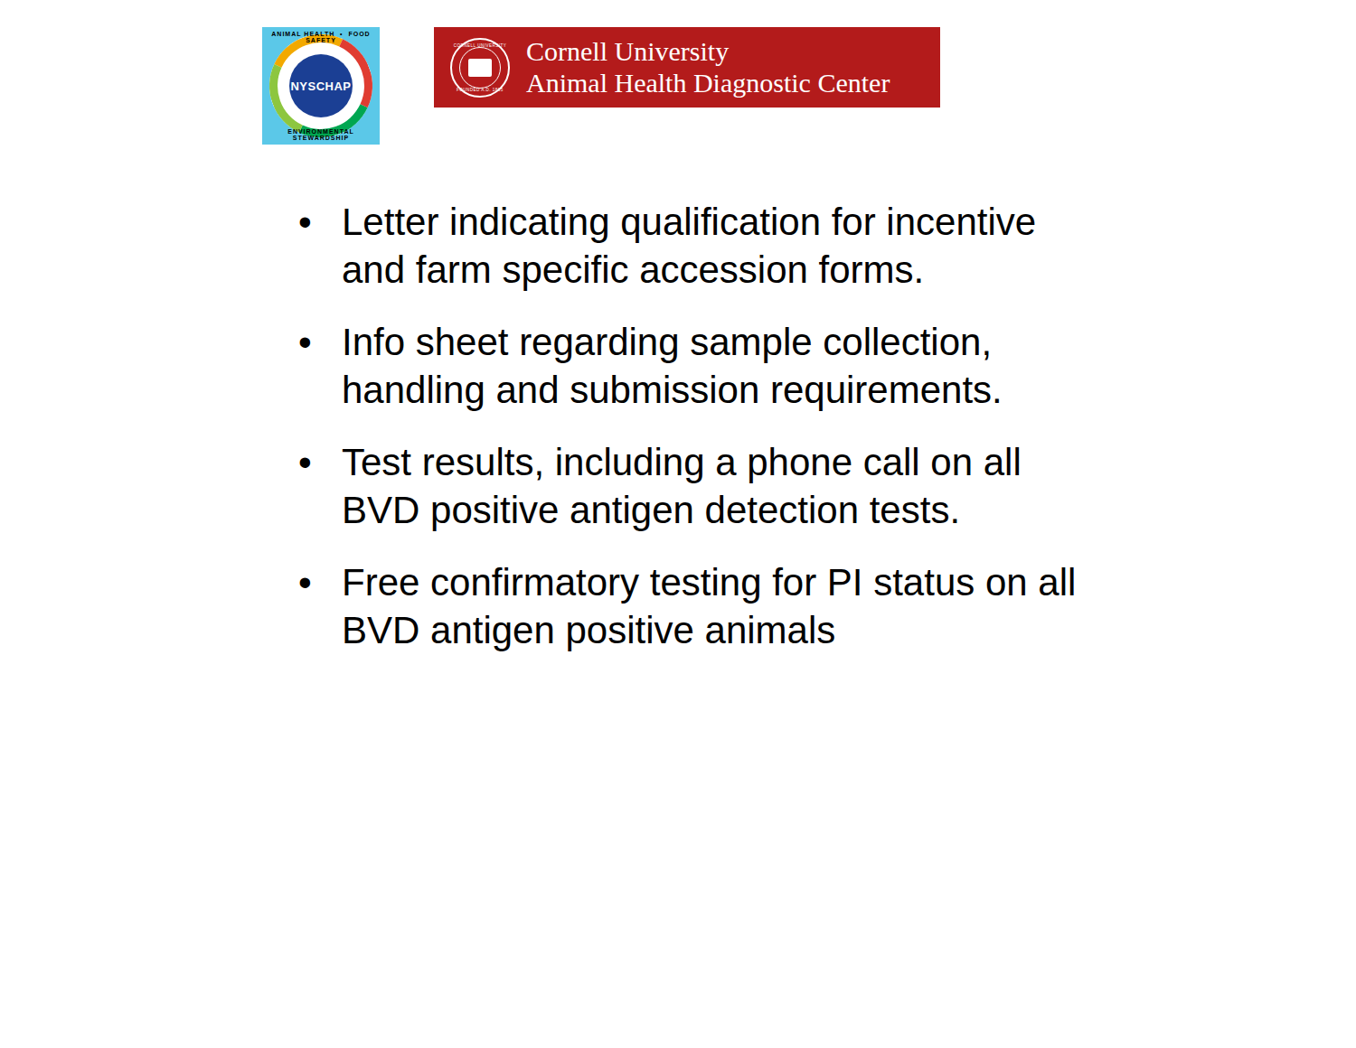ANIMAL HEALTH • FOOD SAFETY
NYSCHAP
ENVIRONMENTAL STEWARDSHIP
CORNELL UNIVERSITY
FOUNDED A.D. 1865
Cornell University
Animal Health Diagnostic Center
Letter indicating qualification for incentive and farm specific accession forms.
Info sheet regarding sample collection, handling and submission requirements.
Test results, including a phone call on all BVD positive antigen detection tests.
Free confirmatory testing for PI status on all BVD antigen positive animals